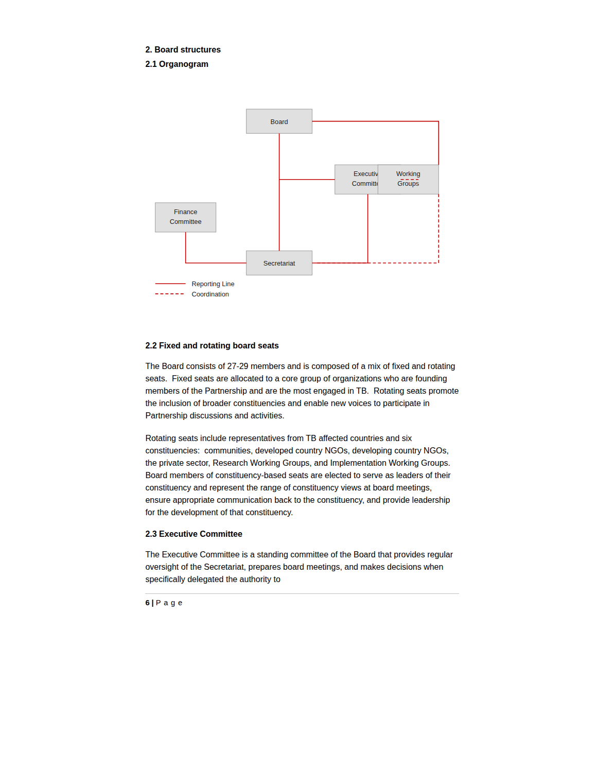2. Board structures
2.1 Organogram
Board Executive Committee Working Groups Finance Committee Secretariat Reporting Line Coordination
2.2 Fixed and rotating board seats
The Board consists of 27-29 members and is composed of a mix of fixed and rotating seats. Fixed seats are allocated to a core group of organizations who are founding members of the Partnership and are the most engaged in TB. Rotating seats promote the inclusion of broader constituencies and enable new voices to participate in Partnership discussions and activities.
Rotating seats include representatives from TB affected countries and six constituencies: communities, developed country NGOs, developing country NGOs, the private sector, Research Working Groups, and Implementation Working Groups. Board members of constituency-based seats are elected to serve as leaders of their constituency and represent the range of constituency views at board meetings, ensure appropriate communication back to the constituency, and provide leadership for the development of that constituency.
2.3 Executive Committee
The Executive Committee is a standing committee of the Board that provides regular oversight of the Secretariat, prepares board meetings, and makes decisions when specifically delegated the authority to
6 | P a g e